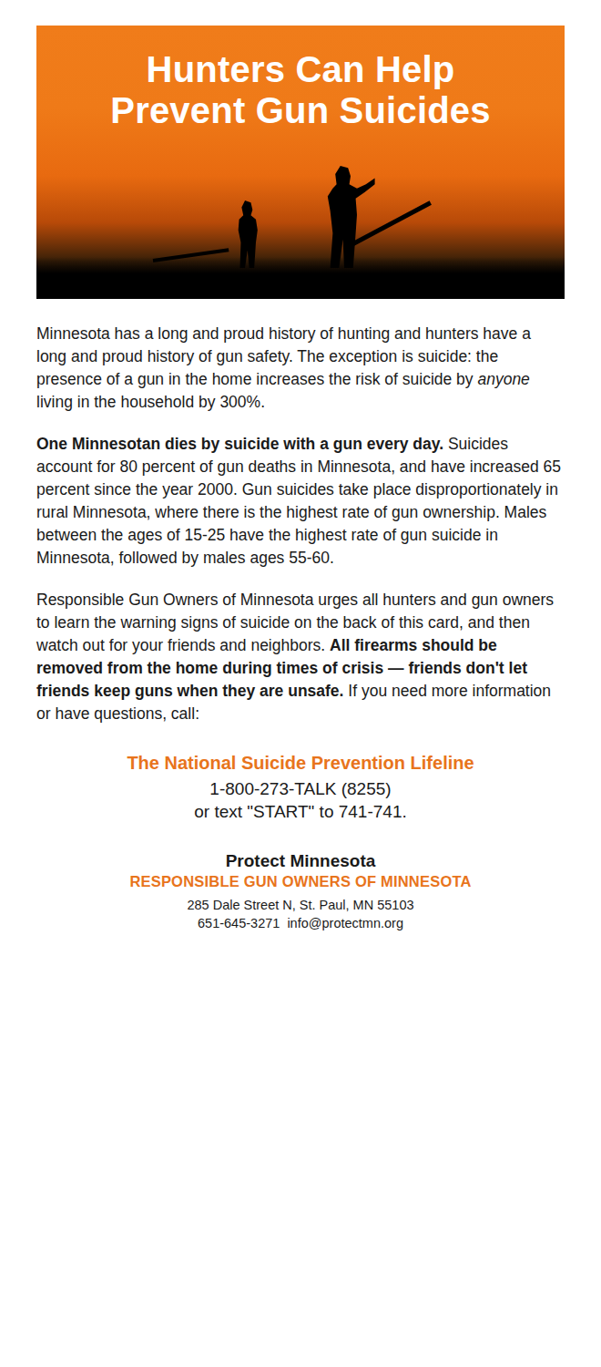Hunters Can Help
Prevent Gun Suicides
Minnesota has a long and proud history of hunting and hunters have a long and proud history of gun safety. The exception is suicide: the presence of a gun in the home increases the risk of suicide by anyone living in the household by 300%.
One Minnesotan dies by suicide with a gun every day. Suicides account for 80 percent of gun deaths in Minnesota, and have increased 65 percent since the year 2000. Gun suicides take place disproportionately in rural Minnesota, where there is the highest rate of gun ownership. Males between the ages of 15-25 have the highest rate of gun suicide in Minnesota, followed by males ages 55-60.
Responsible Gun Owners of Minnesota urges all hunters and gun owners to learn the warning signs of suicide on the back of this card, and then watch out for your friends and neighbors. All firearms should be removed from the home during times of crisis — friends don't let friends keep guns when they are unsafe. If you need more information or have questions, call:
The National Suicide Prevention Lifeline
1-800-273-TALK (8255)
or text "START" to 741-741.
Protect Minnesota
RESPONSIBLE GUN OWNERS OF MINNESOTA
285 Dale Street N, St. Paul, MN 55103
651-645-3271 info@protectmn.org